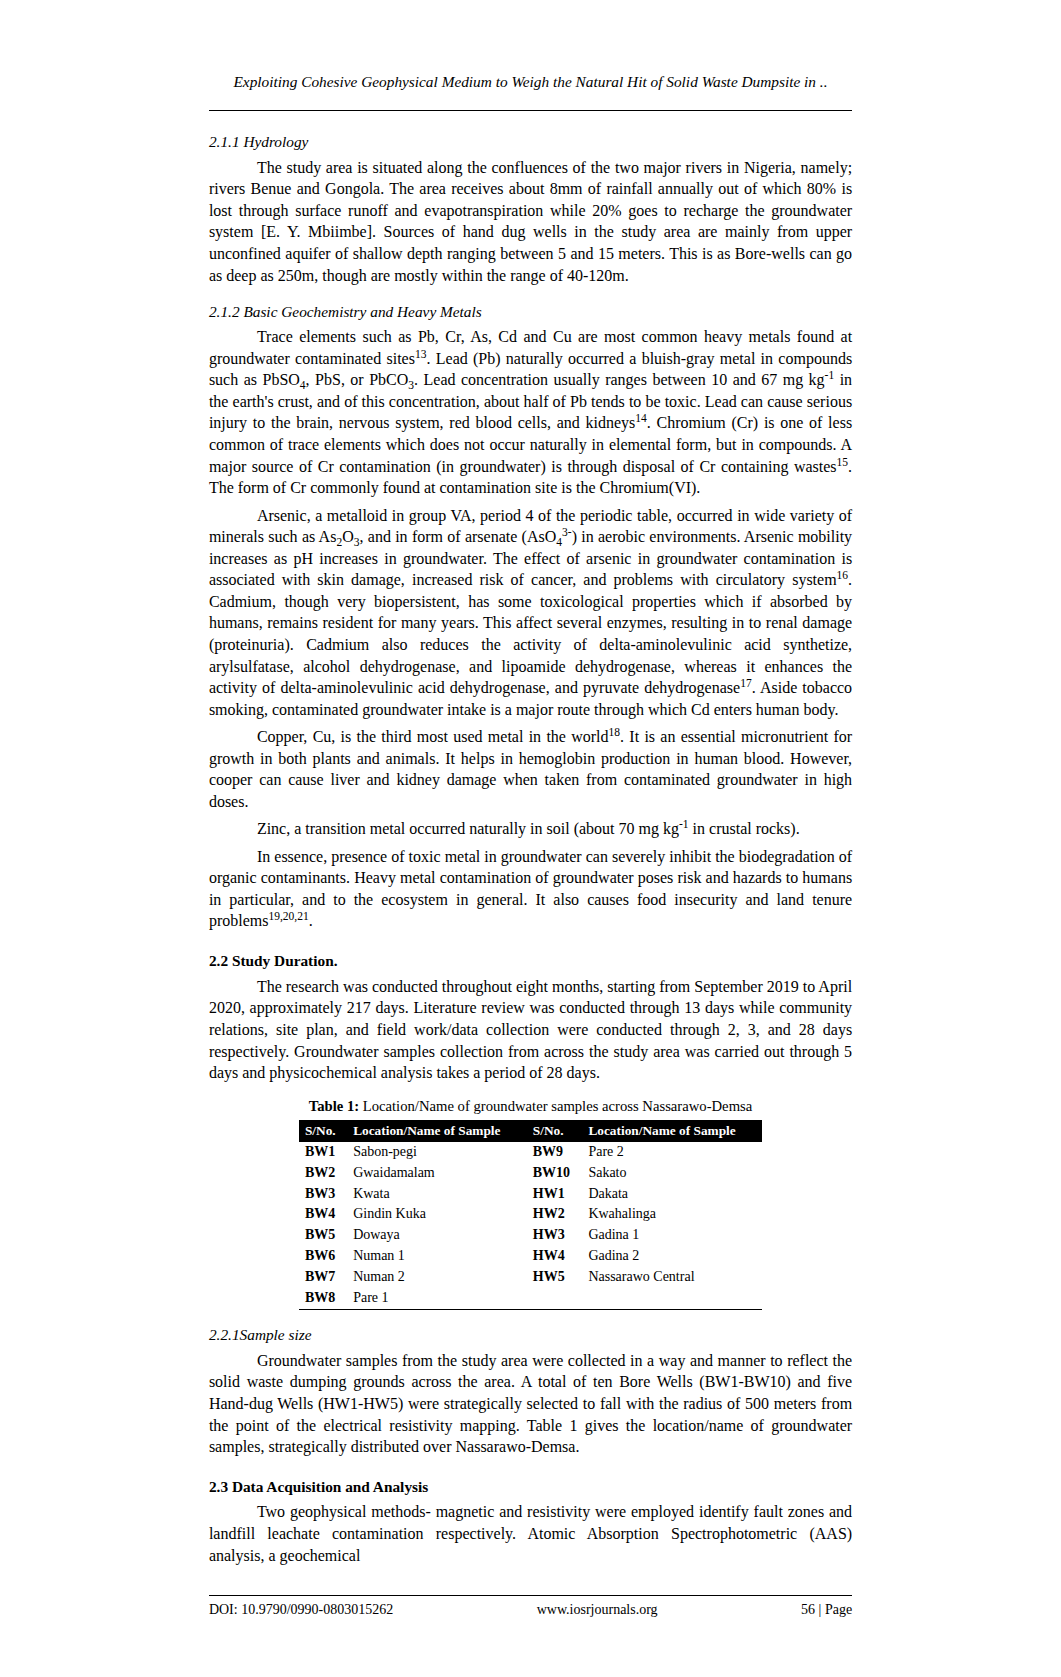Exploiting Cohesive Geophysical Medium to Weigh the Natural Hit of Solid Waste Dumpsite in ..
2.1.1 Hydrology
The study area is situated along the confluences of the two major rivers in Nigeria, namely; rivers Benue and Gongola. The area receives about 8mm of rainfall annually out of which 80% is lost through surface runoff and evapotranspiration while 20% goes to recharge the groundwater system [E. Y. Mbiimbe]. Sources of hand dug wells in the study area are mainly from upper unconfined aquifer of shallow depth ranging between 5 and 15 meters. This is as Bore-wells can go as deep as 250m, though are mostly within the range of 40-120m.
2.1.2 Basic Geochemistry and Heavy Metals
Trace elements such as Pb, Cr, As, Cd and Cu are most common heavy metals found at groundwater contaminated sites13. Lead (Pb) naturally occurred a bluish-gray metal in compounds such as PbSO4, PbS, or PbCO3. Lead concentration usually ranges between 10 and 67 mg kg-1 in the earth's crust, and of this concentration, about half of Pb tends to be toxic. Lead can cause serious injury to the brain, nervous system, red blood cells, and kidneys14. Chromium (Cr) is one of less common of trace elements which does not occur naturally in elemental form, but in compounds. A major source of Cr contamination (in groundwater) is through disposal of Cr containing wastes15. The form of Cr commonly found at contamination site is the Chromium(VI).
Arsenic, a metalloid in group VA, period 4 of the periodic table, occurred in wide variety of minerals such as As2O3, and in form of arsenate (AsO43-) in aerobic environments. Arsenic mobility increases as pH increases in groundwater. The effect of arsenic in groundwater contamination is associated with skin damage, increased risk of cancer, and problems with circulatory system16. Cadmium, though very biopersistent, has some toxicological properties which if absorbed by humans, remains resident for many years. This affect several enzymes, resulting in to renal damage (proteinuria). Cadmium also reduces the activity of delta-aminolevulinic acid synthetize, arylsulfatase, alcohol dehydrogenase, and lipoamide dehydrogenase, whereas it enhances the activity of delta-aminolevulinic acid dehydrogenase, and pyruvate dehydrogenase17. Aside tobacco smoking, contaminated groundwater intake is a major route through which Cd enters human body.
Copper, Cu, is the third most used metal in the world18. It is an essential micronutrient for growth in both plants and animals. It helps in hemoglobin production in human blood. However, cooper can cause liver and kidney damage when taken from contaminated groundwater in high doses.
Zinc, a transition metal occurred naturally in soil (about 70 mg kg-1 in crustal rocks).
In essence, presence of toxic metal in groundwater can severely inhibit the biodegradation of organic contaminants. Heavy metal contamination of groundwater poses risk and hazards to humans in particular, and to the ecosystem in general. It also causes food insecurity and land tenure problems19,20,21.
2.2 Study Duration.
The research was conducted throughout eight months, starting from September 2019 to April 2020, approximately 217 days. Literature review was conducted through 13 days while community relations, site plan, and field work/data collection were conducted through 2, 3, and 28 days respectively. Groundwater samples collection from across the study area was carried out through 5 days and physicochemical analysis takes a period of 28 days.
Table 1: Location/Name of groundwater samples across Nassarawo-Demsa
| S/No. | Location/Name of Sample | S/No. | Location/Name of Sample |
| --- | --- | --- | --- |
| BW1 | Sabon-pegi | BW9 | Pare 2 |
| BW2 | Gwaidamalam | BW10 | Sakato |
| BW3 | Kwata | HW1 | Dakata |
| BW4 | Gindin Kuka | HW2 | Kwahalinga |
| BW5 | Dowaya | HW3 | Gadina 1 |
| BW6 | Numan 1 | HW4 | Gadina 2 |
| BW7 | Numan 2 | HW5 | Nassarawo Central |
| BW8 | Pare 1 | | |
2.2.1Sample size
Groundwater samples from the study area were collected in a way and manner to reflect the solid waste dumping grounds across the area. A total of ten Bore Wells (BW1-BW10) and five Hand-dug Wells (HW1-HW5) were strategically selected to fall with the radius of 500 meters from the point of the electrical resistivity mapping. Table 1 gives the location/name of groundwater samples, strategically distributed over Nassarawo-Demsa.
2.3 Data Acquisition and Analysis
Two geophysical methods- magnetic and resistivity were employed identify fault zones and landfill leachate contamination respectively. Atomic Absorption Spectrophotometric (AAS) analysis, a geochemical
DOI: 10.9790/0990-0803015262
www.iosrjournals.org
56 | Page